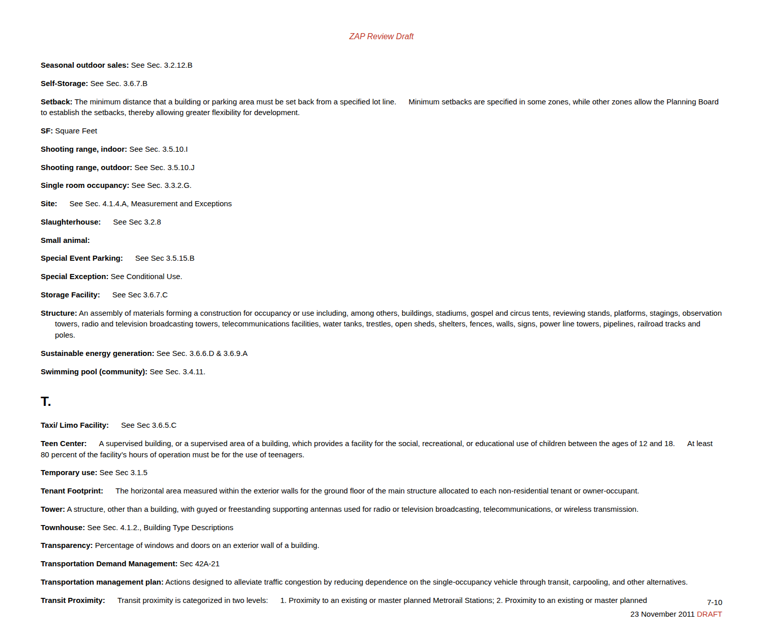ZAP Review Draft
Seasonal outdoor sales: See Sec. 3.2.12.B
Self-Storage: See Sec. 3.6.7.B
Setback: The minimum distance that a building or parking area must be set back from a specified lot line. Minimum setbacks are specified in some zones, while other zones allow the Planning Board to establish the setbacks, thereby allowing greater flexibility for development.
SF: Square Feet
Shooting range, indoor: See Sec. 3.5.10.I
Shooting range, outdoor: See Sec. 3.5.10.J
Single room occupancy: See Sec. 3.3.2.G.
Site: See Sec. 4.1.4.A, Measurement and Exceptions
Slaughterhouse: See Sec 3.2.8
Small animal:
Special Event Parking: See Sec 3.5.15.B
Special Exception: See Conditional Use.
Storage Facility: See Sec 3.6.7.C
Structure: An assembly of materials forming a construction for occupancy or use including, among others, buildings, stadiums, gospel and circus tents, reviewing stands, platforms, stagings, observation towers, radio and television broadcasting towers, telecommunications facilities, water tanks, trestles, open sheds, shelters, fences, walls, signs, power line towers, pipelines, railroad tracks and poles.
Sustainable energy generation: See Sec. 3.6.6.D & 3.6.9.A
Swimming pool (community): See Sec. 3.4.11.
T.
Taxi/ Limo Facility: See Sec 3.6.5.C
Teen Center: A supervised building, or a supervised area of a building, which provides a facility for the social, recreational, or educational use of children between the ages of 12 and 18. At least 80 percent of the facility’s hours of operation must be for the use of teenagers.
Temporary use: See Sec 3.1.5
Tenant Footprint: The horizontal area measured within the exterior walls for the ground floor of the main structure allocated to each non-residential tenant or owner-occupant.
Tower: A structure, other than a building, with guyed or freestanding supporting antennas used for radio or television broadcasting, telecommunications, or wireless transmission.
Townhouse: See Sec. 4.1.2., Building Type Descriptions
Transparency: Percentage of windows and doors on an exterior wall of a building.
Transportation Demand Management: Sec 42A-21
Transportation management plan: Actions designed to alleviate traffic congestion by reducing dependence on the single-occupancy vehicle through transit, carpooling, and other alternatives.
Transit Proximity: Transit proximity is categorized in two levels: 1. Proximity to an existing or master planned Metrorail Stations; 2. Proximity to an existing or master planned
7-10
23 November 2011 DRAFT